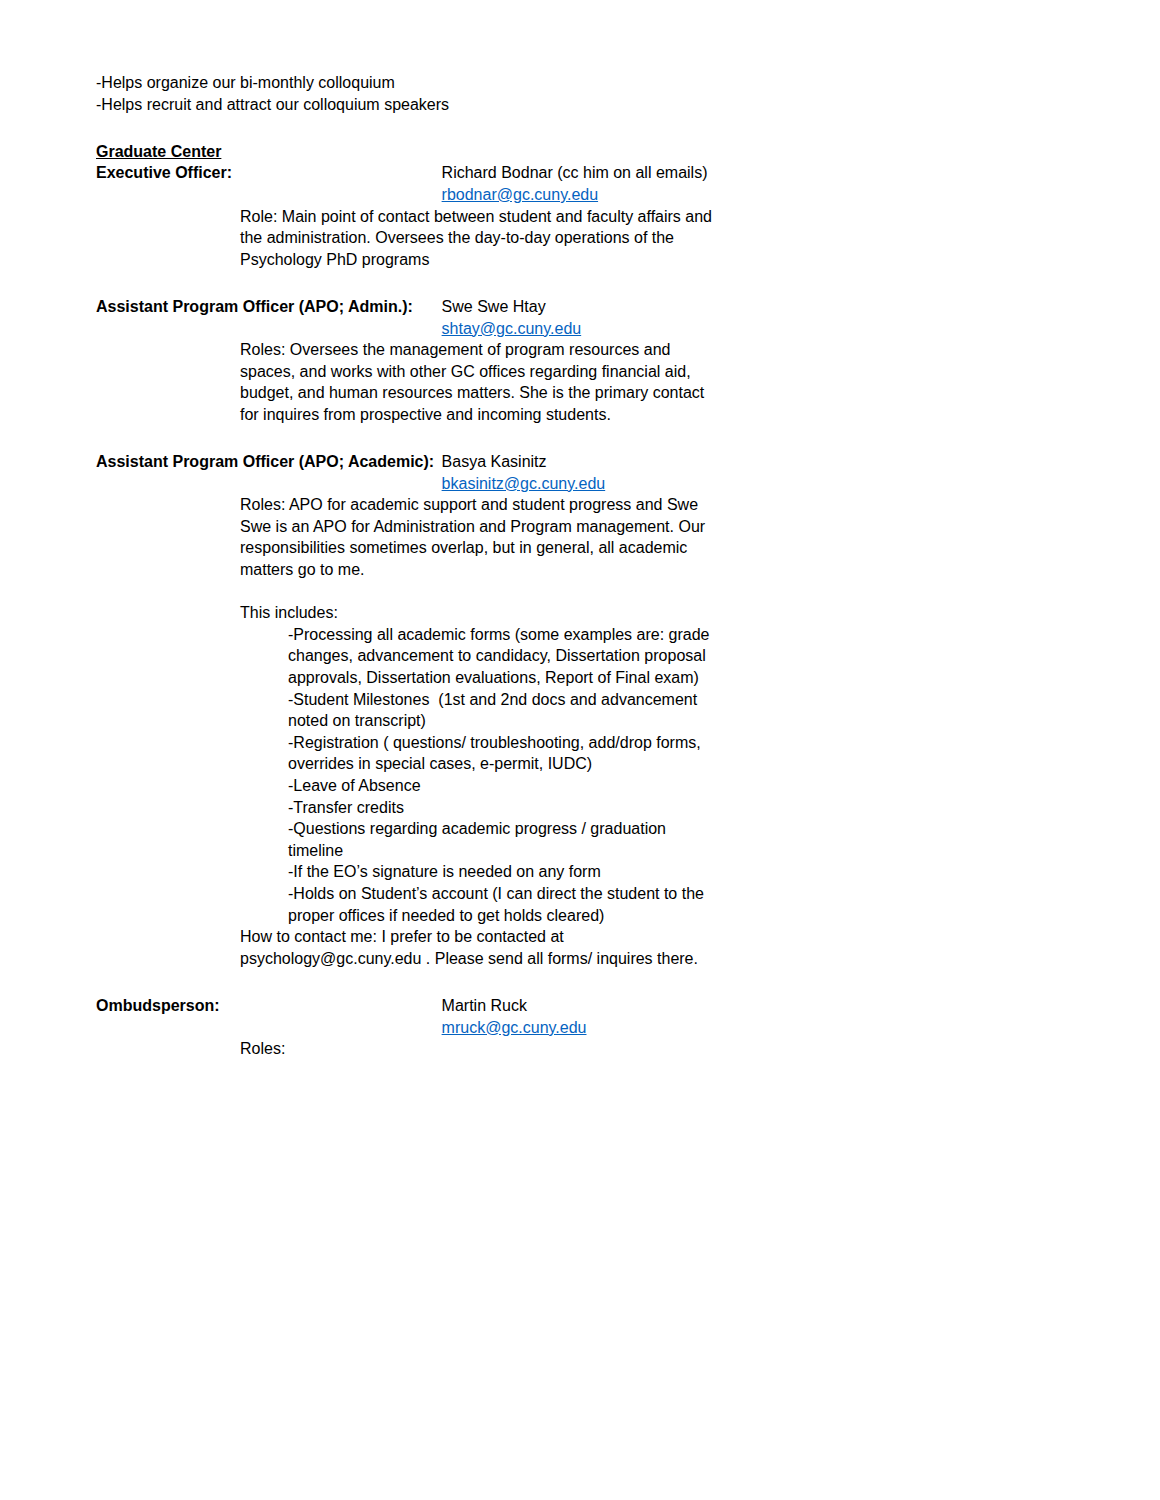-Helps organize our bi-monthly colloquium
-Helps recruit and attract our colloquium speakers
Graduate Center
Executive Officer: Richard Bodnar (cc him on all emails)
rbodnar@gc.cuny.edu
Role: Main point of contact between student and faculty affairs and the administration. Oversees the day-to-day operations of the Psychology PhD programs
Assistant Program Officer (APO; Admin.): Swe Swe Htay
shtay@gc.cuny.edu
Roles: Oversees the management of program resources and spaces, and works with other GC offices regarding financial aid, budget, and human resources matters. She is the primary contact for inquires from prospective and incoming students.
Assistant Program Officer (APO; Academic): Basya Kasinitz
bkasinitz@gc.cuny.edu
Roles: APO for academic support and student progress and Swe Swe is an APO for Administration and Program management. Our responsibilities sometimes overlap, but in general, all academic matters go to me.
This includes:
-Processing all academic forms (some examples are: grade changes, advancement to candidacy, Dissertation proposal approvals, Dissertation evaluations, Report of Final exam)
-Student Milestones (1st and 2nd docs and advancement noted on transcript)
-Registration ( questions/ troubleshooting, add/drop forms, overrides in special cases, e-permit, IUDC)
-Leave of Absence
-Transfer credits
-Questions regarding academic progress / graduation timeline
-If the EO’s signature is needed on any form
-Holds on Student’s account (I can direct the student to the proper offices if needed to get holds cleared)
How to contact me: I prefer to be contacted at psychology@gc.cuny.edu . Please send all forms/ inquires there.
Ombudsperson: Martin Ruck
mruck@gc.cuny.edu
Roles: